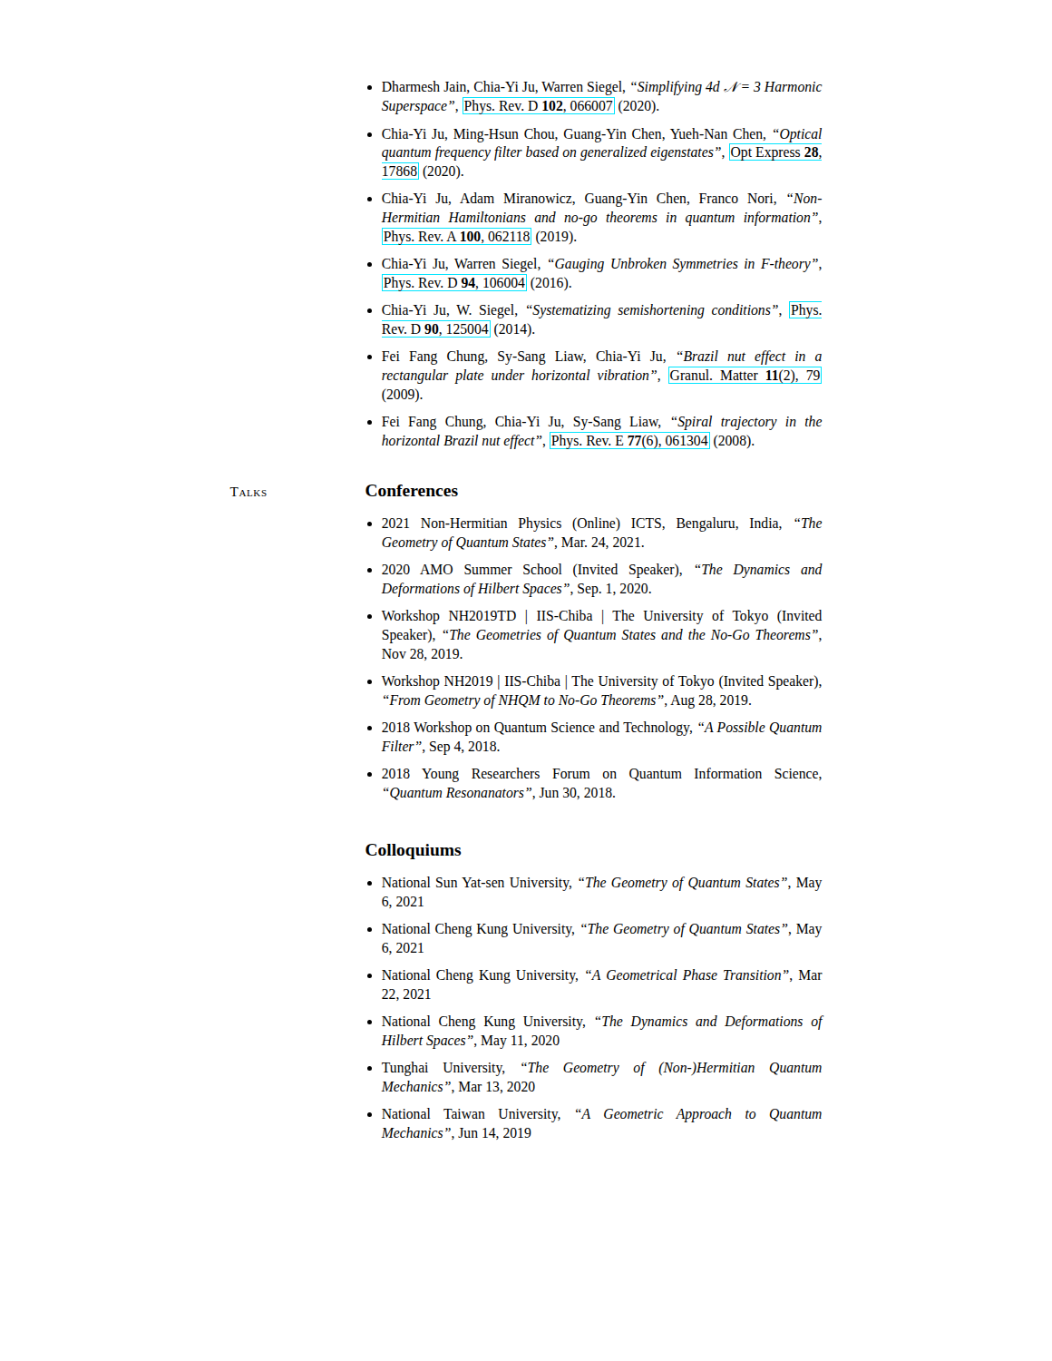Dharmesh Jain, Chia-Yi Ju, Warren Siegel, “Simplifying 4d 𝒩 = 3 Harmonic Superspace”, Phys. Rev. D 102, 066007 (2020).
Chia-Yi Ju, Ming-Hsun Chou, Guang-Yin Chen, Yueh-Nan Chen, “Optical quantum frequency filter based on generalized eigenstates”, Opt Express 28, 17868 (2020).
Chia-Yi Ju, Adam Miranowicz, Guang-Yin Chen, Franco Nori, “Non-Hermitian Hamiltonians and no-go theorems in quantum information”, Phys. Rev. A 100, 062118 (2019).
Chia-Yi Ju, Warren Siegel, “Gauging Unbroken Symmetries in F-theory”, Phys. Rev. D 94, 106004 (2016).
Chia-Yi Ju, W. Siegel, “Systematizing semishortening conditions”, Phys. Rev. D 90, 125004 (2014).
Fei Fang Chung, Sy-Sang Liaw, Chia-Yi Ju, “Brazil nut effect in a rectangular plate under horizontal vibration”, Granul. Matter 11(2), 79 (2009).
Fei Fang Chung, Chia-Yi Ju, Sy-Sang Liaw, “Spiral trajectory in the horizontal Brazil nut effect”, Phys. Rev. E 77(6), 061304 (2008).
Talks
Conferences
2021 Non-Hermitian Physics (Online) ICTS, Bengaluru, India, “The Geometry of Quantum States”, Mar. 24, 2021.
2020 AMO Summer School (Invited Speaker), “The Dynamics and Deformations of Hilbert Spaces”, Sep. 1, 2020.
Workshop NH2019TD | IIS-Chiba | The University of Tokyo (Invited Speaker), “The Geometries of Quantum States and the No-Go Theorems”, Nov 28, 2019.
Workshop NH2019 | IIS-Chiba | The University of Tokyo (Invited Speaker), “From Geometry of NHQM to No-Go Theorems”, Aug 28, 2019.
2018 Workshop on Quantum Science and Technology, “A Possible Quantum Filter”, Sep 4, 2018.
2018 Young Researchers Forum on Quantum Information Science, “Quantum Resonanators”, Jun 30, 2018.
Colloquiums
National Sun Yat-sen University, “The Geometry of Quantum States”, May 6, 2021
National Cheng Kung University, “The Geometry of Quantum States”, May 6, 2021
National Cheng Kung University, “A Geometrical Phase Transition”, Mar 22, 2021
National Cheng Kung University, “The Dynamics and Deformations of Hilbert Spaces”, May 11, 2020
Tunghai University, “The Geometry of (Non-)Hermitian Quantum Mechanics”, Mar 13, 2020
National Taiwan University, “A Geometric Approach to Quantum Mechanics”, Jun 14, 2019